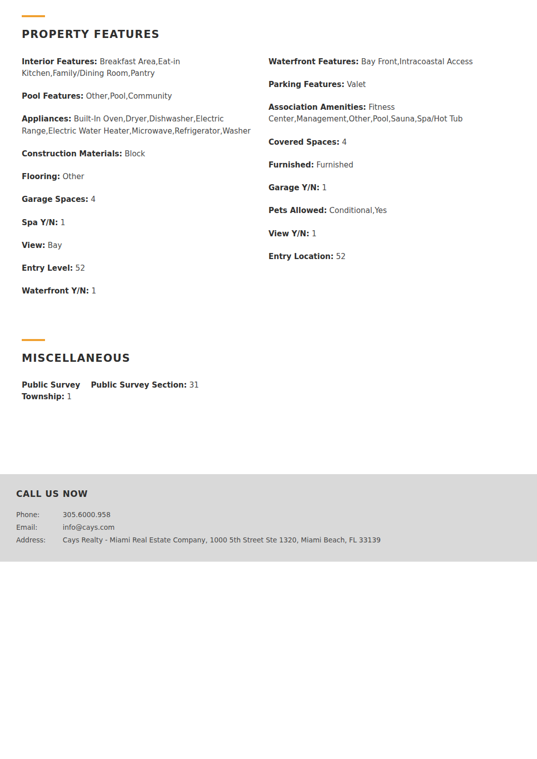PROPERTY FEATURES
Interior Features: Breakfast Area,Eat-in Kitchen,Family/Dining Room,Pantry
Pool Features: Other,Pool,Community
Appliances: Built-In Oven,Dryer,Dishwasher,Electric Range,Electric Water Heater,Microwave,Refrigerator,Washer
Construction Materials: Block
Flooring: Other
Garage Spaces: 4
Spa Y/N: 1
View: Bay
Entry Level: 52
Waterfront Y/N: 1
Waterfront Features: Bay Front,Intracoastal Access
Parking Features: Valet
Association Amenities: Fitness Center,Management,Other,Pool,Sauna,Spa/Hot Tub
Covered Spaces: 4
Furnished: Furnished
Garage Y/N: 1
Pets Allowed: Conditional,Yes
View Y/N: 1
Entry Location: 52
MISCELLANEOUS
Public Survey Township: 1
Public Survey Section: 31
CALL US NOW
| Phone: | 305.6000.958 |
| Email: | info@cays.com |
| Address: | Cays Realty - Miami Real Estate Company, 1000 5th Street Ste 1320, Miami Beach, FL 33139 |